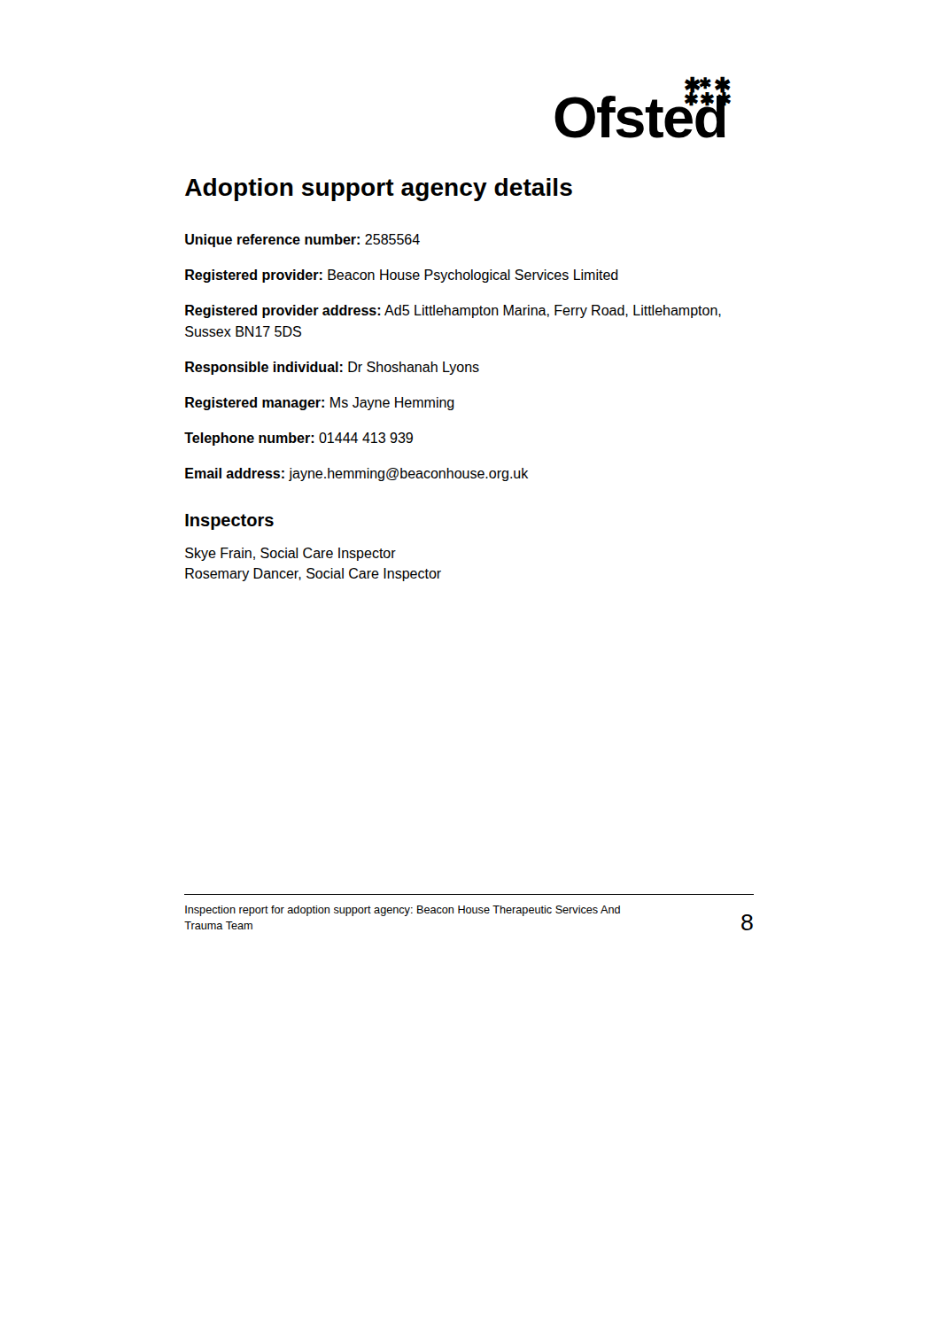Adoption support agency details
Unique reference number: 2585564
Registered provider: Beacon House Psychological Services Limited
Registered provider address: Ad5 Littlehampton Marina, Ferry Road, Littlehampton, Sussex BN17 5DS
Responsible individual: Dr Shoshanah Lyons
Registered manager: Ms Jayne Hemming
Telephone number: 01444 413 939
Email address: jayne.hemming@beaconhouse.org.uk
Inspectors
Skye Frain, Social Care Inspector
Rosemary Dancer, Social Care Inspector
Inspection report for adoption support agency: Beacon House Therapeutic Services And Trauma Team
8